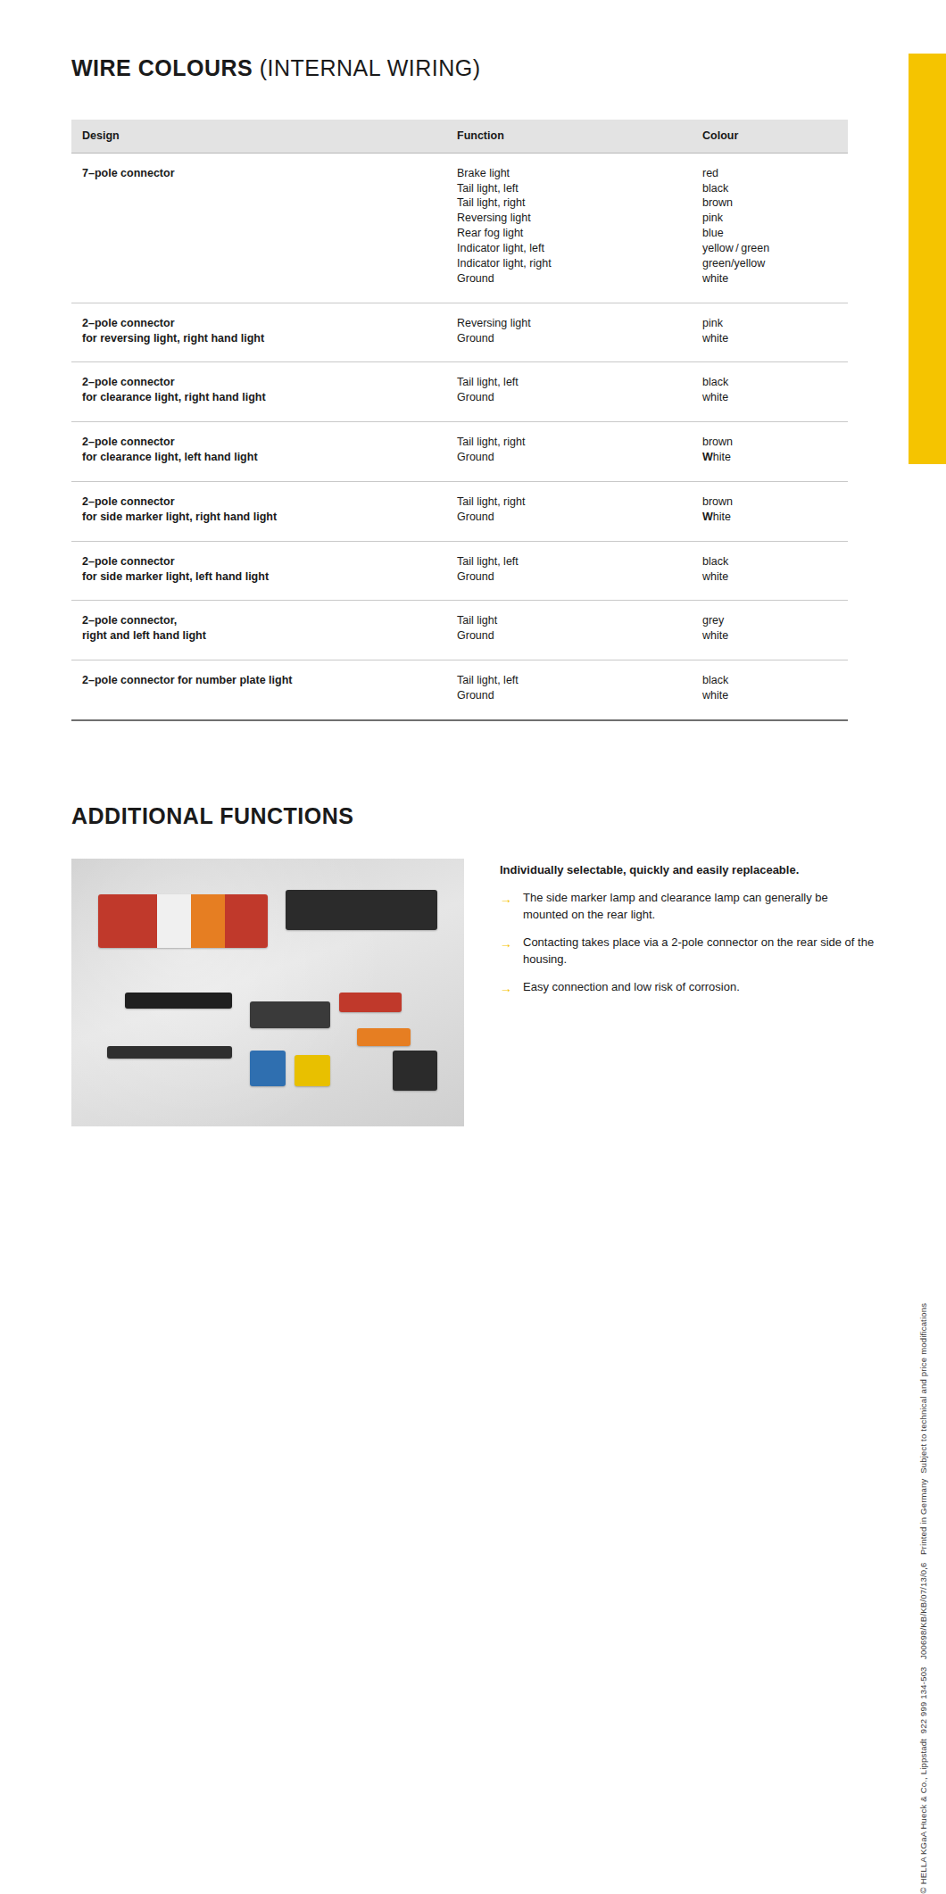WIRE COLOURS (INTERNAL WIRING)
| Design | Function | Colour |
| --- | --- | --- |
| 7–pole connector | Brake light Tail light, left Tail light, right Reversing light Rear fog light Indicator light, left Indicator light, right Ground | red black brown pink blue yellow / green green/yellow white |
| 2–pole connector for reversing light, right hand light | Reversing light Ground | pink white |
| 2–pole connector for clearance light, right hand light | Tail light, left Ground | black white |
| 2–pole connector for clearance light, left hand light | Tail light, right Ground | brown W hite |
| 2–pole connector for side marker light, right hand light | Tail light, right Ground | brown W hite |
| 2–pole connector for side marker light, left hand light | Tail light, left Ground | black white |
| 2–pole connector, right and left hand light | Tail light Ground | grey white |
| 2–pole connector for number plate light | Tail light, left Ground | black white |
ADDITIONAL FUNCTIONS
Individually selectable, quickly and easily replaceable.
The side marker lamp and clearance lamp can generally be mounted on the rear light.
Contacting takes place via a 2-pole connector on the rear side of the housing.
Easy connection and low risk of corrosion.
© HELLA KGaA Hueck & Co., Lippstadt 922 999 134-503 J00698/KB/KB/07/13/0,6 Printed in Germany Subject to technical and price modifications